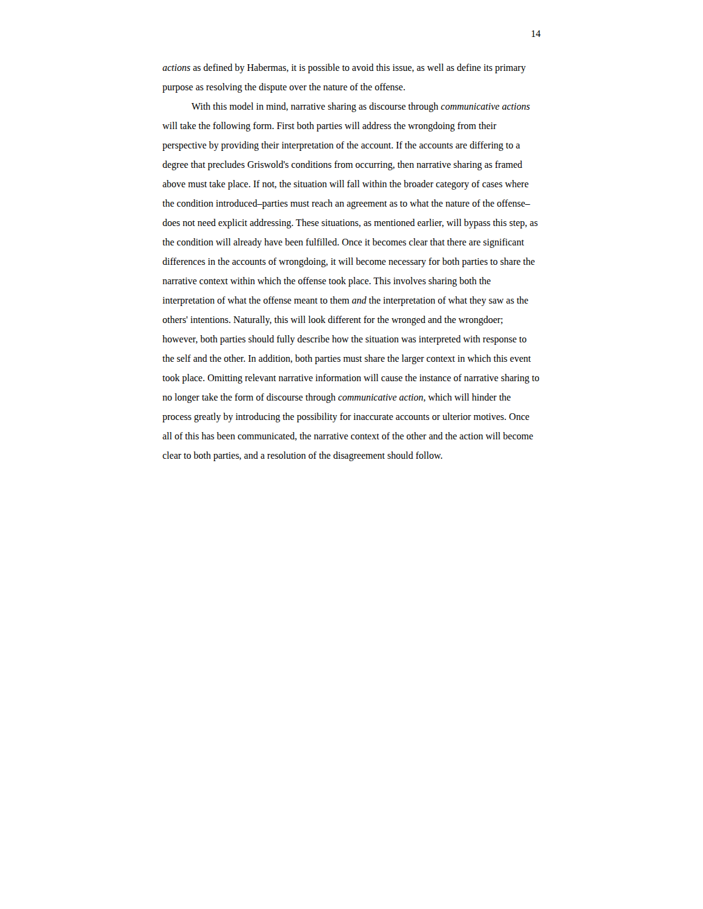14
actions as defined by Habermas, it is possible to avoid this issue, as well as define its primary purpose as resolving the dispute over the nature of the offense.
With this model in mind, narrative sharing as discourse through communicative actions will take the following form. First both parties will address the wrongdoing from their perspective by providing their interpretation of the account. If the accounts are differing to a degree that precludes Griswold's conditions from occurring, then narrative sharing as framed above must take place. If not, the situation will fall within the broader category of cases where the condition introduced–parties must reach an agreement as to what the nature of the offense–does not need explicit addressing. These situations, as mentioned earlier, will bypass this step, as the condition will already have been fulfilled. Once it becomes clear that there are significant differences in the accounts of wrongdoing, it will become necessary for both parties to share the narrative context within which the offense took place. This involves sharing both the interpretation of what the offense meant to them and the interpretation of what they saw as the others' intentions. Naturally, this will look different for the wronged and the wrongdoer; however, both parties should fully describe how the situation was interpreted with response to the self and the other. In addition, both parties must share the larger context in which this event took place. Omitting relevant narrative information will cause the instance of narrative sharing to no longer take the form of discourse through communicative action, which will hinder the process greatly by introducing the possibility for inaccurate accounts or ulterior motives. Once all of this has been communicated, the narrative context of the other and the action will become clear to both parties, and a resolution of the disagreement should follow.